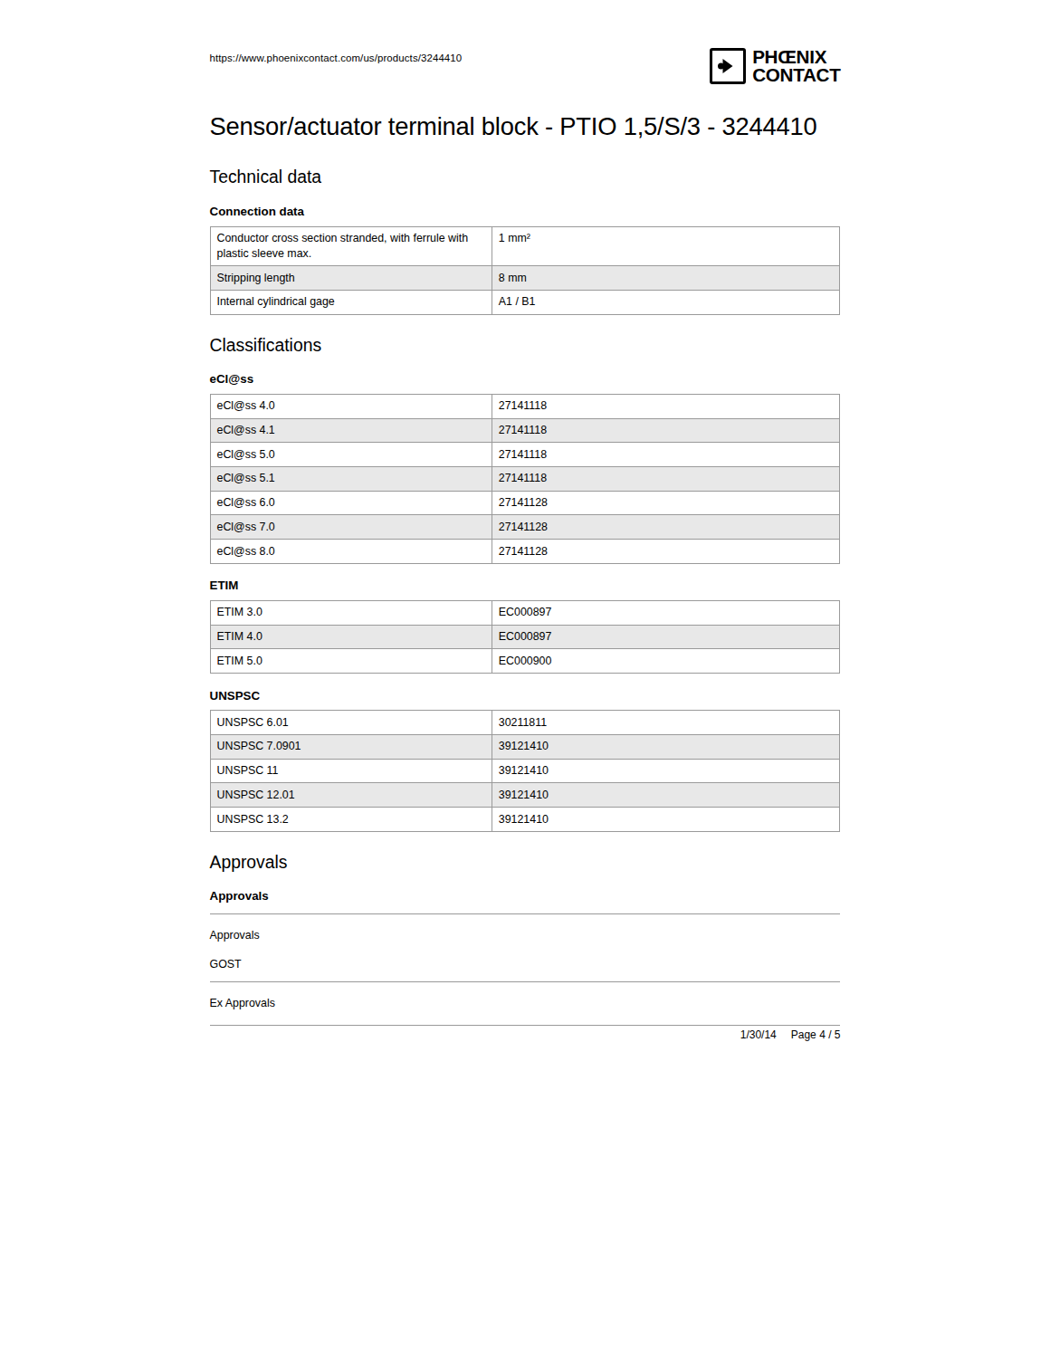https://www.phoenixcontact.com/us/products/3244410
PHŒNIX
CONTACT
Sensor/actuator terminal block - PTIO 1,5/S/3 - 3244410
Technical data
Connection data
| Conductor cross section stranded, with ferrule with plastic sleeve max. | 1 mm² |
| Stripping length | 8 mm |
| Internal cylindrical gage | A1 / B1 |
Classifications
eCl@ss
| eCl@ss 4.0 | 27141118 |
| eCl@ss 4.1 | 27141118 |
| eCl@ss 5.0 | 27141118 |
| eCl@ss 5.1 | 27141118 |
| eCl@ss 6.0 | 27141128 |
| eCl@ss 7.0 | 27141128 |
| eCl@ss 8.0 | 27141128 |
ETIM
| ETIM 3.0 | EC000897 |
| ETIM 4.0 | EC000897 |
| ETIM 5.0 | EC000900 |
UNSPSC
| UNSPSC 6.01 | 30211811 |
| UNSPSC 7.0901 | 39121410 |
| UNSPSC 11 | 39121410 |
| UNSPSC 12.01 | 39121410 |
| UNSPSC 13.2 | 39121410 |
Approvals
Approvals
Approvals
GOST
Ex Approvals
1/30/14 Page 4 / 5